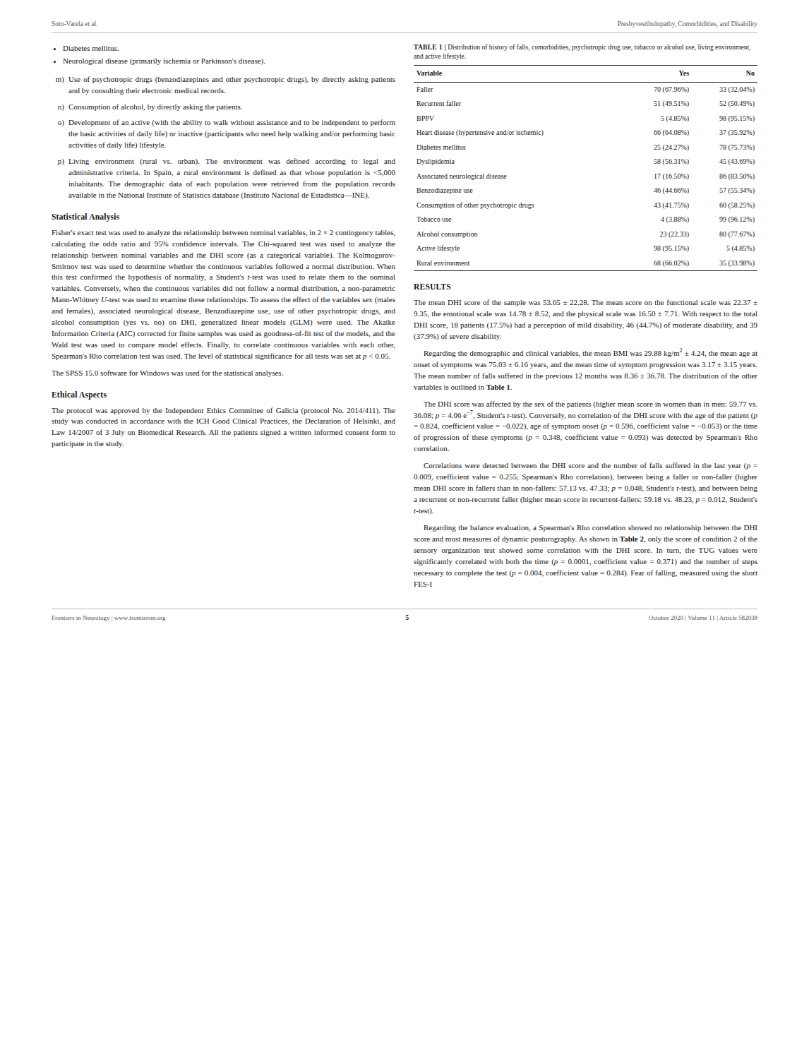Soto-Varela et al.
Presbyvestibulopathy, Comorbidities, and Disability
Diabetes mellitus.
Neurological disease (primarily ischemia or Parkinson's disease).
m) Use of psychotropic drugs (benzodiazepines and other psychotropic drugs), by directly asking patients and by consulting their electronic medical records.
n) Consumption of alcohol, by directly asking the patients.
o) Development of an active (with the ability to walk without assistance and to be independent to perform the basic activities of daily life) or inactive (participants who need help walking and/or performing basic activities of daily life) lifestyle.
p) Living environment (rural vs. urban). The environment was defined according to legal and administrative criteria. In Spain, a rural environment is defined as that whose population is <5,000 inhabitants. The demographic data of each population were retrieved from the population records available in the National Institute of Statistics database (Instituto Nacional de Estadística—INE).
Statistical Analysis
Fisher's exact test was used to analyze the relationship between nominal variables, in 2 × 2 contingency tables, calculating the odds ratio and 95% confidence intervals. The Chi-squared test was used to analyze the relationship between nominal variables and the DHI score (as a categorical variable). The Kolmogorov-Smirnov test was used to determine whether the continuous variables followed a normal distribution. When this test confirmed the hypothesis of normality, a Student's t-test was used to relate them to the nominal variables. Conversely, when the continuous variables did not follow a normal distribution, a non-parametric Mann-Whitney U-test was used to examine these relationships. To assess the effect of the variables sex (males and females), associated neurological disease, Benzodiazepine use, use of other psychotropic drugs, and alcohol consumption (yes vs. no) on DHI, generalized linear models (GLM) were used. The Akaike Information Criteria (AIC) corrected for finite samples was used as goodness-of-fit test of the models, and the Wald test was used to compare model effects. Finally, to correlate continuous variables with each other, Spearman's Rho correlation test was used. The level of statistical significance for all tests was set at p < 0.05.
The SPSS 15.0 software for Windows was used for the statistical analyses.
Ethical Aspects
The protocol was approved by the Independent Ethics Committee of Galicia (protocol No. 2014/411). The study was conducted in accordance with the ICH Good Clinical Practices, the Declaration of Helsinki, and Law 14/2007 of 3 July on Biomedical Research. All the patients signed a written informed consent form to participate in the study.
TABLE 1 | Distribution of history of falls, comorbidities, psychotropic drug use, tobacco or alcohol use, living environment, and active lifestyle.
| Variable | Yes | No |
| --- | --- | --- |
| Faller | 70 (67.96%) | 33 (32.04%) |
| Recurrent faller | 51 (49.51%) | 52 (50.49%) |
| BPPV | 5 (4.85%) | 98 (95.15%) |
| Heart disease (hypertensive and/or ischemic) | 66 (64.08%) | 37 (35.92%) |
| Diabetes mellitus | 25 (24.27%) | 78 (75.73%) |
| Dyslipidemia | 58 (56.31%) | 45 (43.69%) |
| Associated neurological disease | 17 (16.50%) | 86 (83.50%) |
| Benzodiazepine use | 46 (44.66%) | 57 (55.34%) |
| Consumption of other psychotropic drugs | 43 (41.75%) | 60 (58.25%) |
| Tobacco use | 4 (3.88%) | 99 (96.12%) |
| Alcohol consumption | 23 (22.33) | 80 (77.67%) |
| Active lifestyle | 98 (95.15%) | 5 (4.85%) |
| Rural environment | 68 (66.02%) | 35 (33.98%) |
RESULTS
The mean DHI score of the sample was 53.65 ± 22.28. The mean score on the functional scale was 22.37 ± 9.35, the emotional scale was 14.78 ± 8.52, and the physical scale was 16.50 ± 7.71. With respect to the total DHI score, 18 patients (17.5%) had a perception of mild disability, 46 (44.7%) of moderate disability, and 39 (37.9%) of severe disability.
Regarding the demographic and clinical variables, the mean BMI was 29.88 kg/m2 ± 4.24, the mean age at onset of symptoms was 75.03 ± 6.16 years, and the mean time of symptom progression was 3.17 ± 3.15 years. The mean number of falls suffered in the previous 12 months was 8.36 ± 36.78. The distribution of the other variables is outlined in Table 1.
The DHI score was affected by the sex of the patients (higher mean score in women than in men: 59.77 vs. 36.08; p = 4.06 e−7, Student's t-test). Conversely, no correlation of the DHI score with the age of the patient (p = 0.824, coefficient value = −0.022), age of symptom onset (p = 0.596, coefficient value = −0.053) or the time of progression of these symptoms (p = 0.348, coefficient value = 0.093) was detected by Spearman's Rho correlation.
Correlations were detected between the DHI score and the number of falls suffered in the last year (p = 0.009, coefficient value = 0.255; Spearman's Rho correlation), between being a faller or non-faller (higher mean DHI score in fallers than in non-fallers: 57.13 vs. 47.33; p = 0.048, Student's t-test), and between being a recurrent or non-recurrent faller (higher mean score in recurrent-fallers: 59.18 vs. 48.23, p = 0.012, Student's t-test).
Regarding the balance evaluation, a Spearman's Rho correlation showed no relationship between the DHI score and most measures of dynamic posturography. As shown in Table 2, only the score of condition 2 of the sensory organization test showed some correlation with the DHI score. In turn, the TUG values were significantly correlated with both the time (p = 0.0001, coefficient value = 0.371) and the number of steps necessary to complete the test (p = 0.004, coefficient value = 0.284). Fear of falling, measured using the short FES-I
Frontiers in Neurology | www.frontiersin.org
5
October 2020 | Volume 11 | Article 582038